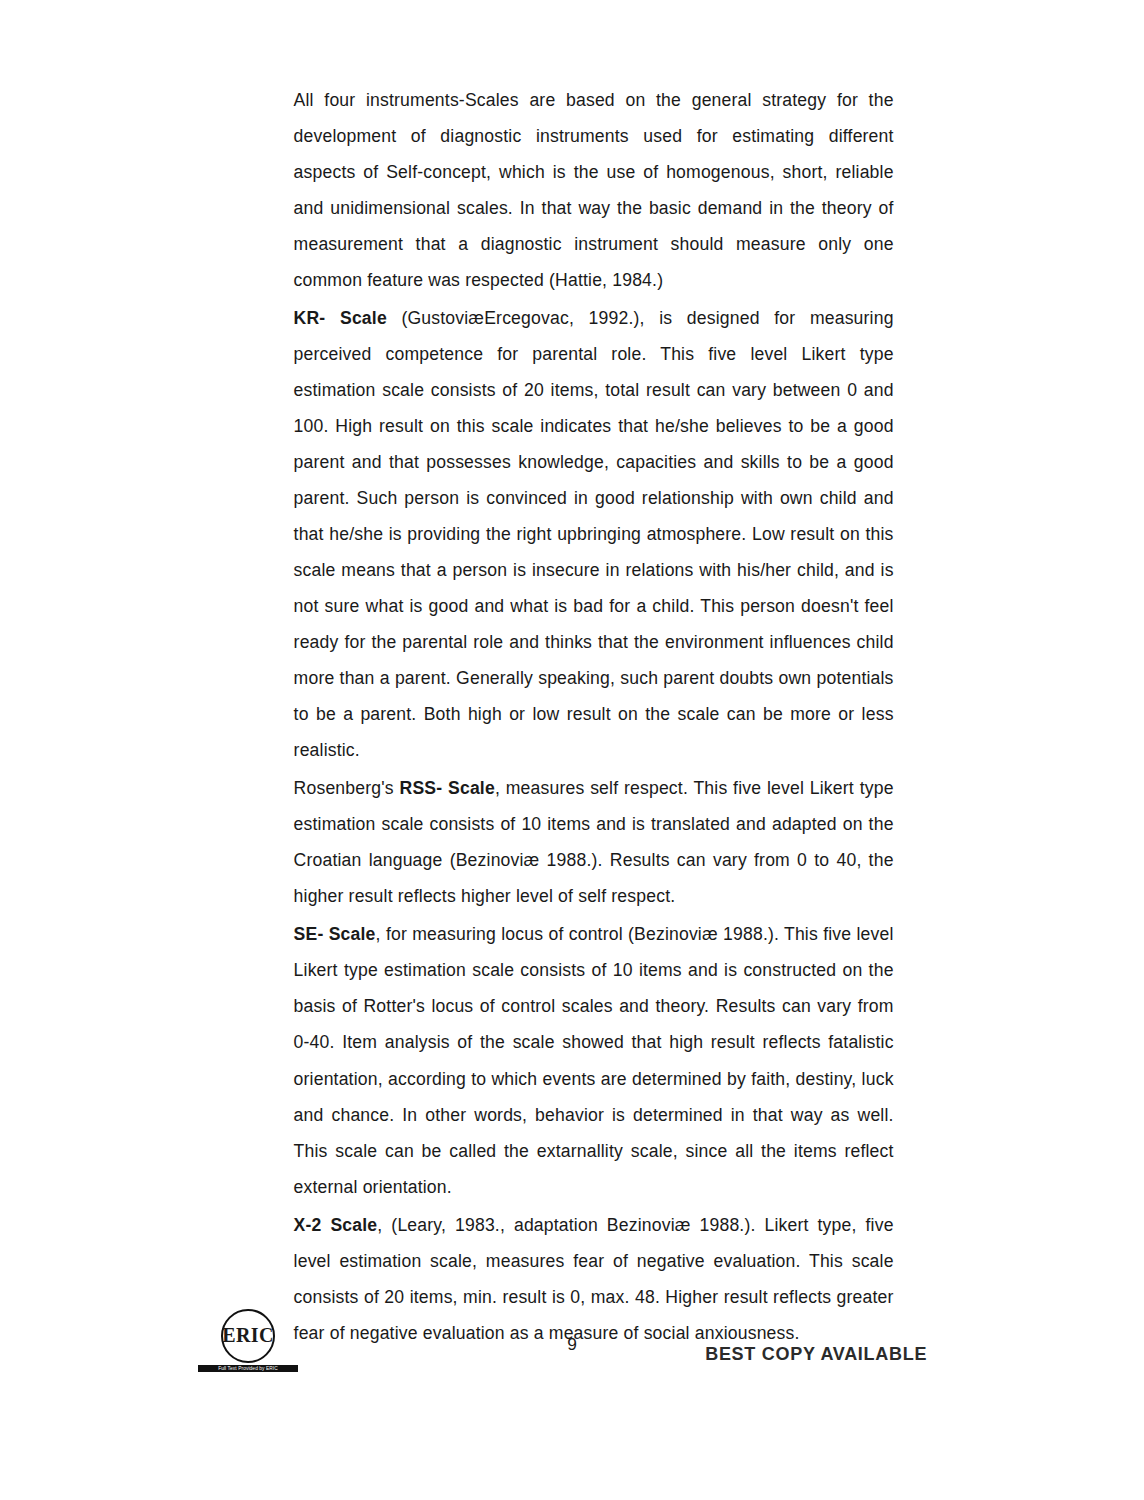All four instruments-Scales are based on the general strategy for the development of diagnostic instruments used for estimating different aspects of Self-concept, which is the use of homogenous, short, reliable and unidimensional scales. In that way the basic demand in the theory of measurement that a diagnostic instrument should measure only one common feature was respected (Hattie, 1984.)
KR- Scale (GustoviæErcegovac, 1992.), is designed for measuring perceived competence for parental role. This five level Likert type estimation scale consists of 20 items, total result can vary between 0 and 100. High result on this scale indicates that he/she believes to be a good parent and that possesses knowledge, capacities and skills to be a good parent. Such person is convinced in good relationship with own child and that he/she is providing the right upbringing atmosphere. Low result on this scale means that a person is insecure in relations with his/her child, and is not sure what is good and what is bad for a child. This person doesn't feel ready for the parental role and thinks that the environment influences child more than a parent. Generally speaking, such parent doubts own potentials to be a parent. Both high or low result on the scale can be more or less realistic.
Rosenberg's RSS- Scale, measures self respect. This five level Likert type estimation scale consists of 10 items and is translated and adapted on the Croatian language (Bezinoviæ 1988.). Results can vary from 0 to 40, the higher result reflects higher level of self respect.
SE- Scale, for measuring locus of control (Bezinoviæ 1988.). This five level Likert type estimation scale consists of 10 items and is constructed on the basis of Rotter's locus of control scales and theory. Results can vary from 0-40. Item analysis of the scale showed that high result reflects fatalistic orientation, according to which events are determined by faith, destiny, luck and chance. In other words, behavior is determined in that way as well. This scale can be called the extarnallity scale, since all the items reflect external orientation.
X-2 Scale, (Leary, 1983., adaptation Bezinoviæ 1988.). Likert type, five level estimation scale, measures fear of negative evaluation. This scale consists of 20 items, min. result is 0, max. 48. Higher result reflects greater fear of negative evaluation as a measure of social anxiousness.
ERIC
Full Text Provided by ERIC
9
BEST COPY AVAILABLE